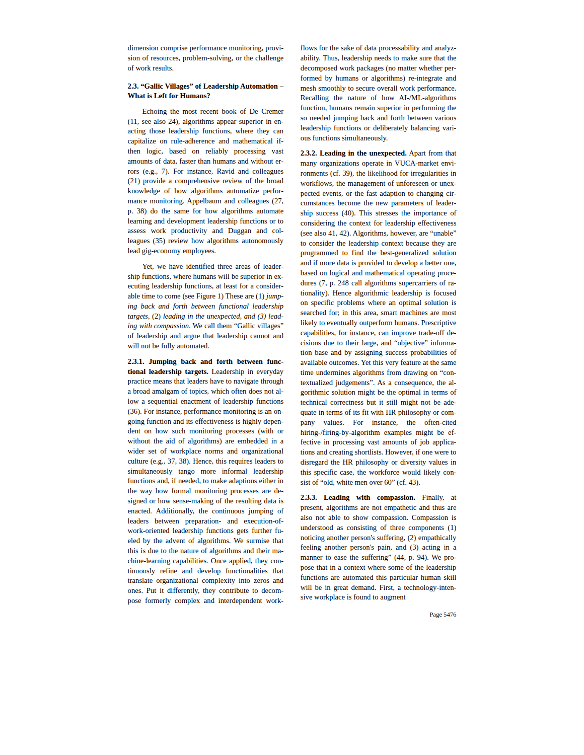dimension comprise performance monitoring, provision of resources, problem-solving, or the challenge of work results.
2.3. “Gallic Villages” of Leadership Automation – What is Left for Humans?
Echoing the most recent book of De Cremer (11, see also 24), algorithms appear superior in enacting those leadership functions, where they can capitalize on rule-adherence and mathematical if-then logic, based on reliably processing vast amounts of data, faster than humans and without errors (e.g., 7). For instance, Ravid and colleagues (21) provide a comprehensive review of the broad knowledge of how algorithms automatize performance monitoring. Appelbaum and colleagues (27, p. 38) do the same for how algorithms automate learning and development leadership functions or to assess work productivity and Duggan and colleagues (35) review how algorithms autonomously lead gig-economy employees.
Yet, we have identified three areas of leadership functions, where humans will be superior in executing leadership functions, at least for a considerable time to come (see Figure 1) These are (1) jumping back and forth between functional leadership targets, (2) leading in the unexpected, and (3) leading with compassion. We call them “Gallic villages” of leadership and argue that leadership cannot and will not be fully automated.
2.3.1. Jumping back and forth between functional leadership targets. Leadership in everyday practice means that leaders have to navigate through a broad amalgam of topics, which often does not allow a sequential enactment of leadership functions (36). For instance, performance monitoring is an ongoing function and its effectiveness is highly dependent on how such monitoring processes (with or without the aid of algorithms) are embedded in a wider set of workplace norms and organizational culture (e.g., 37, 38). Hence, this requires leaders to simultaneously tango more informal leadership functions and, if needed, to make adaptions either in the way how formal monitoring processes are designed or how sense-making of the resulting data is enacted. Additionally, the continuous jumping of leaders between preparation- and execution-of-work-oriented leadership functions gets further fueled by the advent of algorithms. We surmise that this is due to the nature of algorithms and their machine-learning capabilities. Once applied, they continuously refine and develop functionalities that translate organizational complexity into zeros and ones. Put it differently, they contribute to decompose formerly complex and interdependent workflows for the sake of data processability and analyzability. Thus, leadership needs to make sure that the decomposed work packages (no matter whether performed by humans or algorithms) re-integrate and mesh smoothly to secure overall work performance. Recalling the nature of how AI-/ML-algorithms function, humans remain superior in performing the so needed jumping back and forth between various leadership functions or deliberately balancing various functions simultaneously.
2.3.2. Leading in the unexpected. Apart from that many organizations operate in VUCA-market environments (cf. 39), the likelihood for irregularities in workflows, the management of unforeseen or unexpected events, or the fast adaption to changing circumstances become the new parameters of leadership success (40). This stresses the importance of considering the context for leadership effectiveness (see also 41, 42). Algorithms, however, are “unable” to consider the leadership context because they are programmed to find the best-generalized solution and if more data is provided to develop a better one, based on logical and mathematical operating procedures (7, p. 248 call algorithms supercarriers of rationality). Hence algorithmic leadership is focused on specific problems where an optimal solution is searched for; in this area, smart machines are most likely to eventually outperform humans. Prescriptive capabilities, for instance, can improve trade-off decisions due to their large, and “objective” information base and by assigning success probabilities of available outcomes. Yet this very feature at the same time undermines algorithms from drawing on “contextualized judgements”. As a consequence, the algorithmic solution might be the optimal in terms of technical correctness but it still might not be adequate in terms of its fit with HR philosophy or company values. For instance, the often-cited hiring-/firing-by-algorithm examples might be effective in processing vast amounts of job applications and creating shortlists. However, if one were to disregard the HR philosophy or diversity values in this specific case, the workforce would likely consist of “old, white men over 60” (cf. 43).
2.3.3. Leading with compassion. Finally, at present, algorithms are not empathetic and thus are also not able to show compassion. Compassion is understood as consisting of three components (1) noticing another person's suffering, (2) empathically feeling another person's pain, and (3) acting in a manner to ease the suffering” (44, p. 94). We propose that in a context where some of the leadership functions are automated this particular human skill will be in great demand. First, a technology-intensive workplace is found to augment
Page 5476